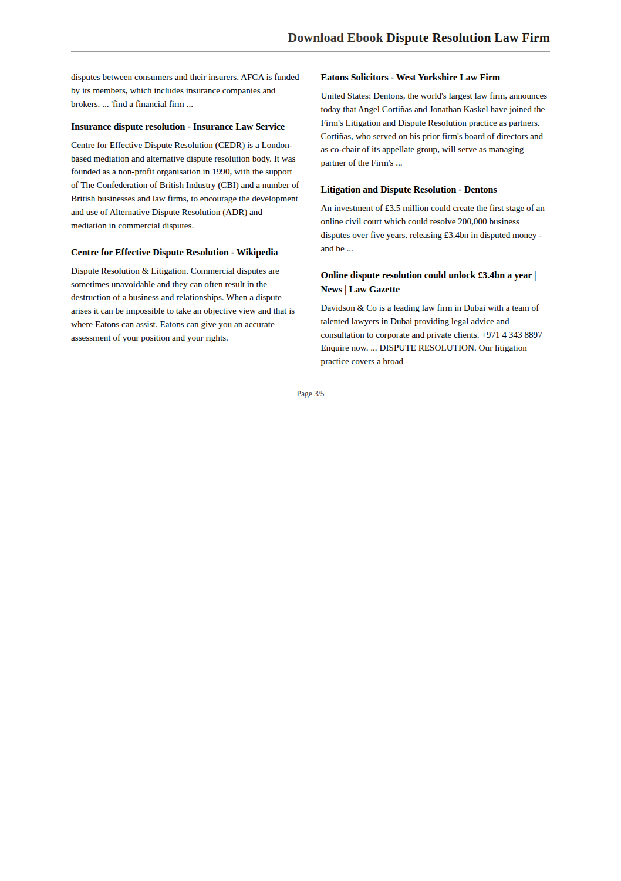Download Ebook Dispute Resolution Law Firm
disputes between consumers and their insurers. AFCA is funded by its members, which includes insurance companies and brokers. ... 'find a financial firm ...
Insurance dispute resolution - Insurance Law Service
Centre for Effective Dispute Resolution (CEDR) is a London-based mediation and alternative dispute resolution body. It was founded as a non-profit organisation in 1990, with the support of The Confederation of British Industry (CBI) and a number of British businesses and law firms, to encourage the development and use of Alternative Dispute Resolution (ADR) and mediation in commercial disputes.
Centre for Effective Dispute Resolution - Wikipedia
Dispute Resolution & Litigation. Commercial disputes are sometimes unavoidable and they can often result in the destruction of a business and relationships. When a dispute arises it can be impossible to take an objective view and that is where Eatons can assist. Eatons can give you an accurate assessment of your position and your rights.
Eatons Solicitors - West Yorkshire Law Firm
United States: Dentons, the world's largest law firm, announces today that Angel Cortiñas and Jonathan Kaskel have joined the Firm's Litigation and Dispute Resolution practice as partners. Cortiñas, who served on his prior firm's board of directors and as co-chair of its appellate group, will serve as managing partner of the Firm's ...
Litigation and Dispute Resolution - Dentons
An investment of £3.5 million could create the first stage of an online civil court which could resolve 200,000 business disputes over five years, releasing £3.4bn in disputed money - and be ...
Online dispute resolution could unlock £3.4bn a year | News | Law Gazette
Davidson & Co is a leading law firm in Dubai with a team of talented lawyers in Dubai providing legal advice and consultation to corporate and private clients. +971 4 343 8897 Enquire now. ... DISPUTE RESOLUTION. Our litigation practice covers a broad
Page 3/5